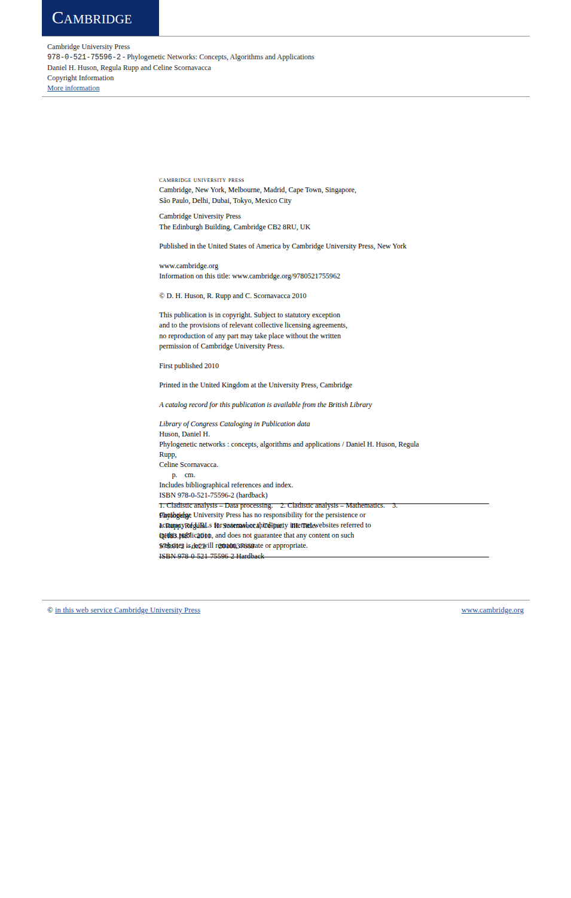Cambridge
Cambridge University Press
978-0-521-75596-2 - Phylogenetic Networks: Concepts, Algorithms and Applications
Daniel H. Huson, Regula Rupp and Celine Scornavacca
Copyright Information
More information
cambridge university press
Cambridge, New York, Melbourne, Madrid, Cape Town, Singapore,
São Paulo, Delhi, Dubai, Tokyo, Mexico City
Cambridge University Press
The Edinburgh Building, Cambridge CB2 8RU, UK
Published in the United States of America by Cambridge University Press, New York
www.cambridge.org
Information on this title: www.cambridge.org/9780521755962
© D. H. Huson, R. Rupp and C. Scornavacca 2010
This publication is in copyright. Subject to statutory exception
and to the provisions of relevant collective licensing agreements,
no reproduction of any part may take place without the written
permission of Cambridge University Press.
First published 2010
Printed in the United Kingdom at the University Press, Cambridge
A catalog record for this publication is available from the British Library
Library of Congress Cataloging in Publication data
Huson, Daniel H.
Phylogenetic networks : concepts, algorithms and applications / Daniel H. Huson, Regula Rupp,
Celine Scornavacca.
p. cm.
Includes bibliographical references and index.
ISBN 978-0-521-75596-2 (hardback)
1. Cladistic analysis – Data processing. 2. Cladistic analysis – Mathematics. 3. Phylogeny.
I. Rupp, Regula. II. Scornavacca, Celine. III. Title.
QH83.H87 2011
578.01′2 – dc22 2010037669
ISBN 978-0-521-75596-2 Hardback
Cambridge University Press has no responsibility for the persistence or
accuracy of URLs for external or third-party internet websites referred to
in this publication, and does not guarantee that any content on such
websites is, or will remain, accurate or appropriate.
© in this web service Cambridge University Press
www.cambridge.org